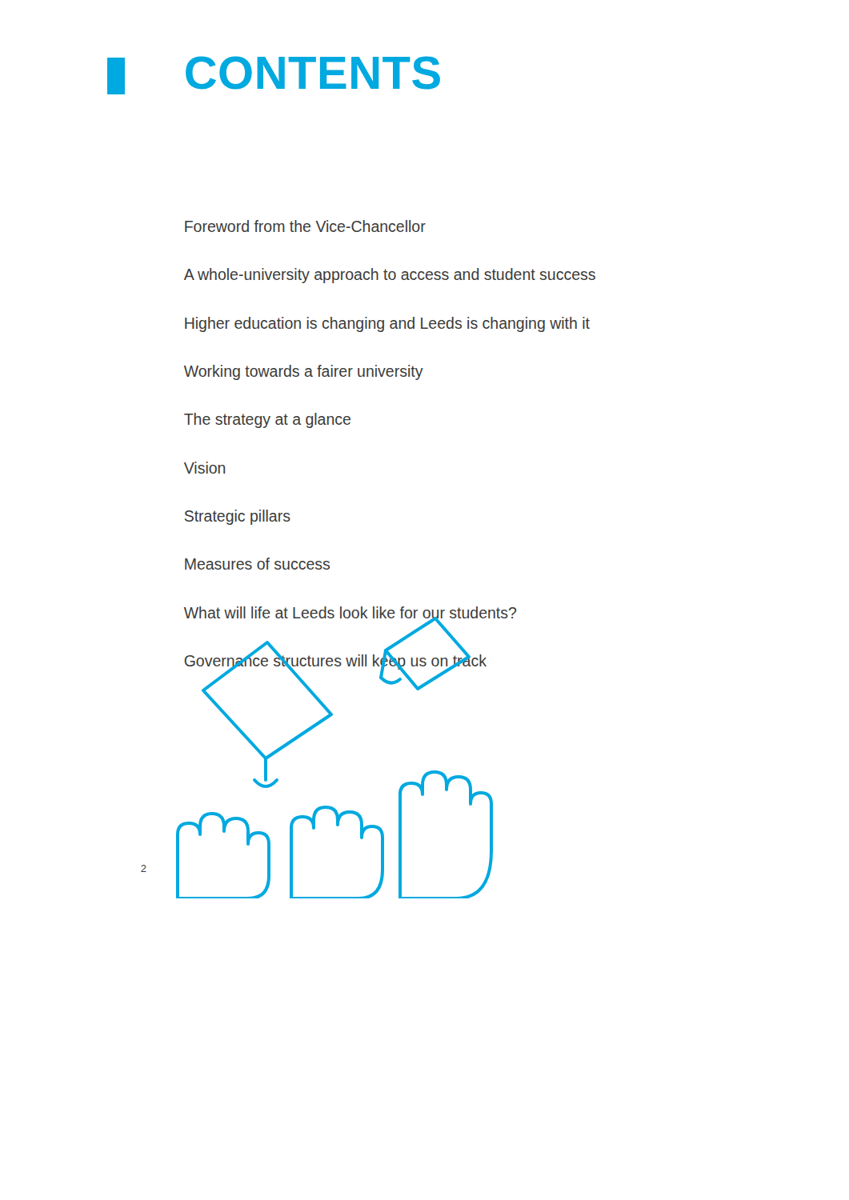Contents
Foreword from the Vice-Chancellor
A whole-university approach to access and student success
Higher education is changing and Leeds is changing with it
Working towards a fairer university
The strategy at a glance
Vision
Strategic pillars
Measures of success
What will life at Leeds look like for our students?
Governance structures will keep us on track
2